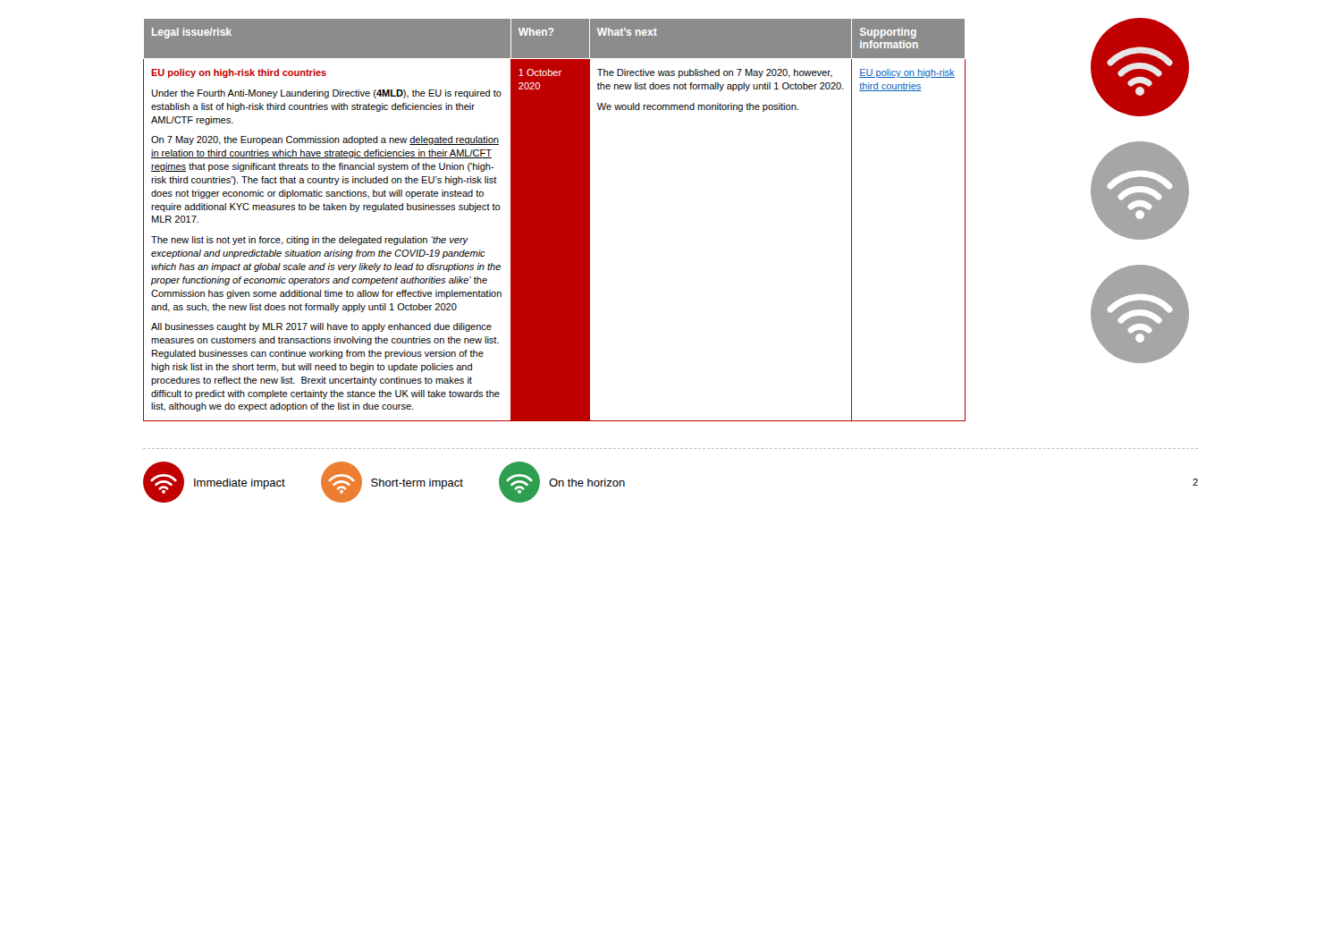| Legal issue/risk | When? | What’s next | Supporting information |
| --- | --- | --- | --- |
| EU policy on high-risk third countries Under the Fourth Anti-Money Laundering Directive ( 4MLD ), the EU is required to establish a list of high-risk third countries with strategic deficiencies in their AML/CTF regimes. On 7 May 2020, the European Commission adopted a new delegated regulation in relation to third countries which have strategic deficiencies in their AML/CFT regimes that pose significant threats to the financial system of the Union ('high-risk third countries'). The fact that a country is included on the EU’s high-risk list does not trigger economic or diplomatic sanctions, but will operate instead to require additional KYC measures to be taken by regulated businesses subject to MLR 2017. The new list is not yet in force, citing in the delegated regulation ‘the very exceptional and unpredictable situation arising from the COVID-19 pandemic which has an impact at global scale and is very likely to lead to disruptions in the proper functioning of economic operators and competent authorities alike’ the Commission has given some additional time to allow for effective implementation and, as such, the new list does not formally apply until 1 October 2020 All businesses caught by MLR 2017 will have to apply enhanced due diligence measures on customers and transactions involving the countries on the new list. Regulated businesses can continue working from the previous version of the high risk list in the short term, but will need to begin to update policies and procedures to reflect the new list. Brexit uncertainty continues to makes it difficult to predict with complete certainty the stance the UK will take towards the list, although we do expect adoption of the list in due course. | 1 October 2020 | The Directive was published on 7 May 2020, however, the new list does not formally apply until 1 October 2020. We would recommend monitoring the position. | EU policy on high-risk third countries |
Immediate impact
Short-term impact
On the horizon
2